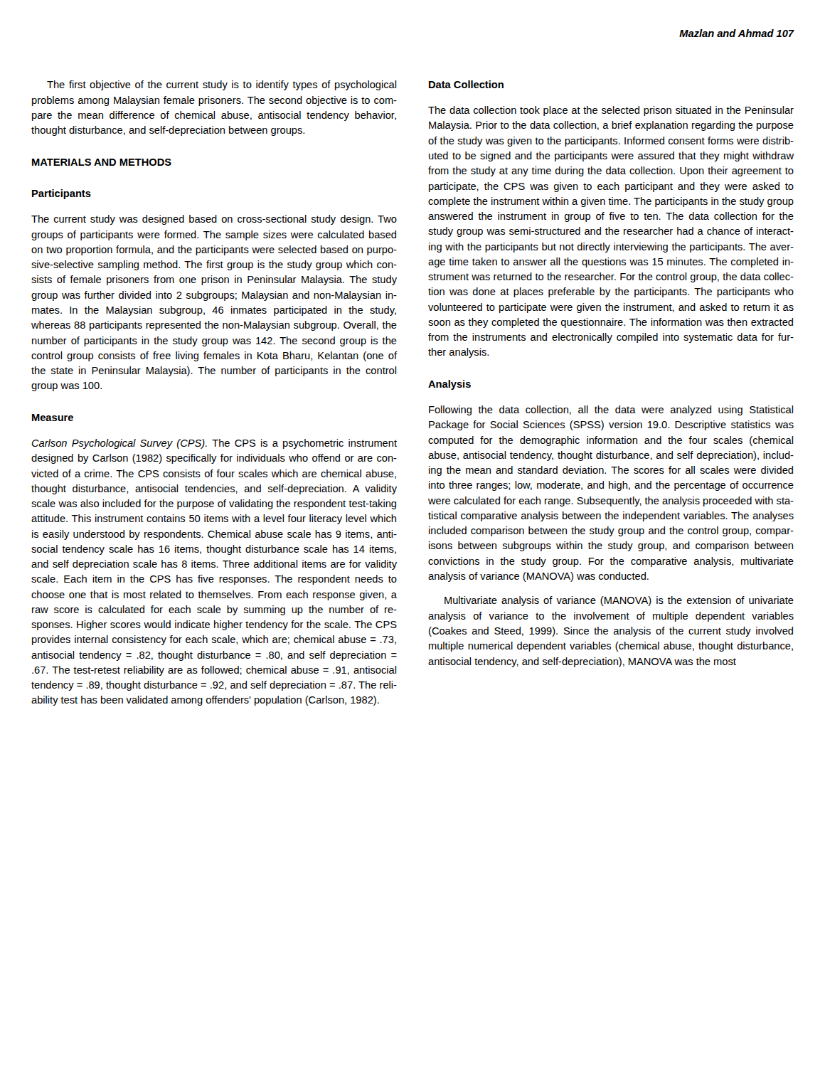Mazlan and Ahmad 107
The first objective of the current study is to identify types of psychological problems among Malaysian female prisoners. The second objective is to compare the mean difference of chemical abuse, antisocial tendency behavior, thought disturbance, and self-depreciation between groups.
Materials and Methods
Participants
The current study was designed based on cross-sectional study design. Two groups of participants were formed. The sample sizes were calculated based on two proportion formula, and the participants were selected based on purposive-selective sampling method. The first group is the study group which consists of female prisoners from one prison in Peninsular Malaysia. The study group was further divided into 2 subgroups; Malaysian and non-Malaysian inmates. In the Malaysian subgroup, 46 inmates participated in the study, whereas 88 participants represented the non-Malaysian subgroup. Overall, the number of participants in the study group was 142. The second group is the control group consists of free living females in Kota Bharu, Kelantan (one of the state in Peninsular Malaysia). The number of participants in the control group was 100.
Measure
Carlson Psychological Survey (CPS). The CPS is a psychometric instrument designed by Carlson (1982) specifically for individuals who offend or are convicted of a crime. The CPS consists of four scales which are chemical abuse, thought disturbance, antisocial tendencies, and self-depreciation. A validity scale was also included for the purpose of validating the respondent test-taking attitude. This instrument contains 50 items with a level four literacy level which is easily understood by respondents. Chemical abuse scale has 9 items, antisocial tendency scale has 16 items, thought disturbance scale has 14 items, and self depreciation scale has 8 items. Three additional items are for validity scale. Each item in the CPS has five responses. The respondent needs to choose one that is most related to themselves. From each response given, a raw score is calculated for each scale by summing up the number of responses. Higher scores would indicate higher tendency for the scale. The CPS provides internal consistency for each scale, which are; chemical abuse = .73, antisocial tendency = .82, thought disturbance = .80, and self depreciation = .67. The test-retest reliability are as followed; chemical abuse = .91, antisocial tendency = .89, thought disturbance = .92, and self depreciation = .87. The reliability test has been validated among offenders' population (Carlson, 1982).
Data Collection
The data collection took place at the selected prison situated in the Peninsular Malaysia. Prior to the data collection, a brief explanation regarding the purpose of the study was given to the participants. Informed consent forms were distributed to be signed and the participants were assured that they might withdraw from the study at any time during the data collection. Upon their agreement to participate, the CPS was given to each participant and they were asked to complete the instrument within a given time. The participants in the study group answered the instrument in group of five to ten. The data collection for the study group was semi-structured and the researcher had a chance of interacting with the participants but not directly interviewing the participants. The average time taken to answer all the questions was 15 minutes. The completed instrument was returned to the researcher. For the control group, the data collection was done at places preferable by the participants. The participants who volunteered to participate were given the instrument, and asked to return it as soon as they completed the questionnaire. The information was then extracted from the instruments and electronically compiled into systematic data for further analysis.
Analysis
Following the data collection, all the data were analyzed using Statistical Package for Social Sciences (SPSS) version 19.0. Descriptive statistics was computed for the demographic information and the four scales (chemical abuse, antisocial tendency, thought disturbance, and self depreciation), including the mean and standard deviation. The scores for all scales were divided into three ranges; low, moderate, and high, and the percentage of occurrence were calculated for each range. Subsequently, the analysis proceeded with statistical comparative analysis between the independent variables. The analyses included comparison between the study group and the control group, comparisons between subgroups within the study group, and comparison between convictions in the study group. For the comparative analysis, multivariate analysis of variance (MANOVA) was conducted.
Multivariate analysis of variance (MANOVA) is the extension of univariate analysis of variance to the involvement of multiple dependent variables (Coakes and Steed, 1999). Since the analysis of the current study involved multiple numerical dependent variables (chemical abuse, thought disturbance, antisocial tendency, and self-depreciation), MANOVA was the most